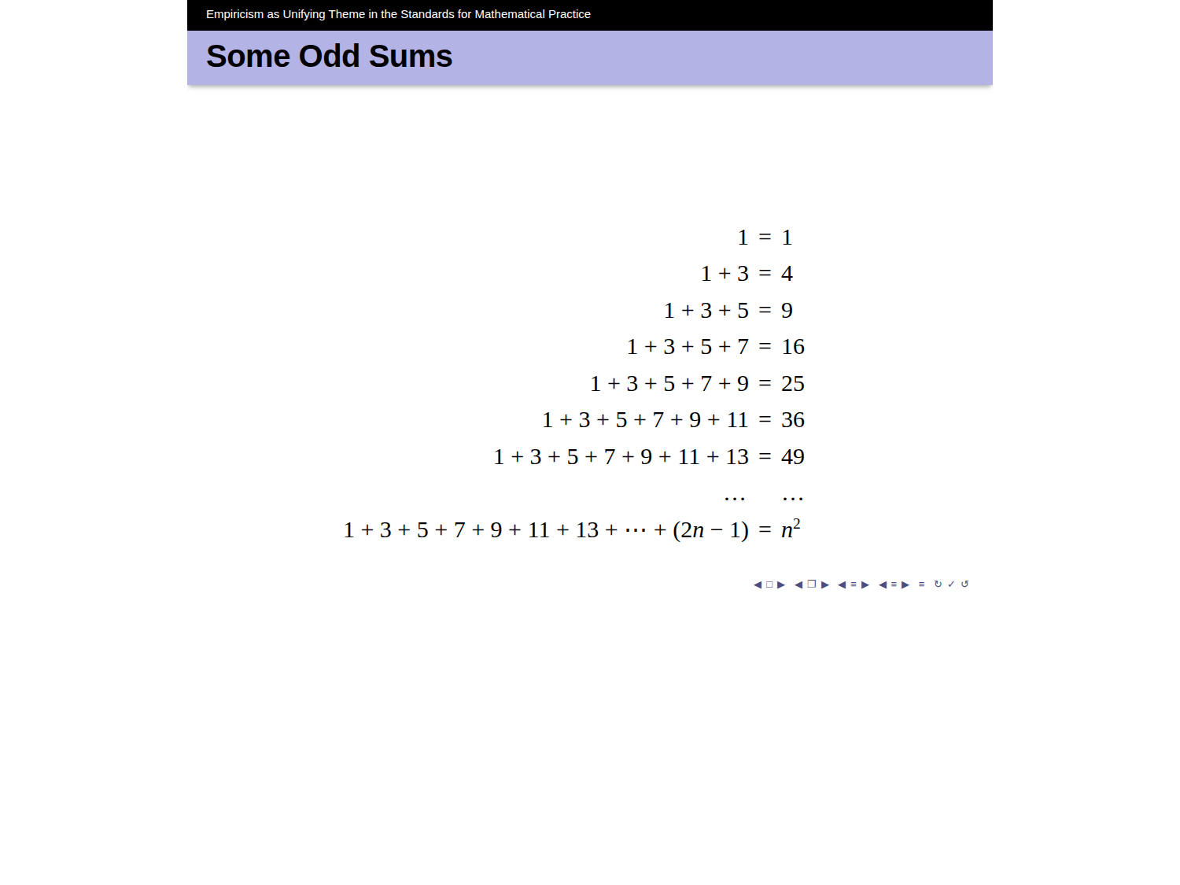Empiricism as Unifying Theme in the Standards for Mathematical Practice
Some Odd Sums
| 1 | = | 1 |
| 1 + 3 | = | 4 |
| 1 + 3 + 5 | = | 9 |
| 1 + 3 + 5 + 7 | = | 16 |
| 1 + 3 + 5 + 7 + 9 | = | 25 |
| 1 + 3 + 5 + 7 + 9 + 11 | = | 36 |
| 1 + 3 + 5 + 7 + 9 + 11 + 13 | = | 49 |
| … | | … |
| 1 + 3 + 5 + 7 + 9 + 11 + 13 + ⋯ + (2 n − 1) | = | n 2 |
◀□▶ ◀❐▶ ◀≡▶ ◀≡▶ ≡ ↻✓↺